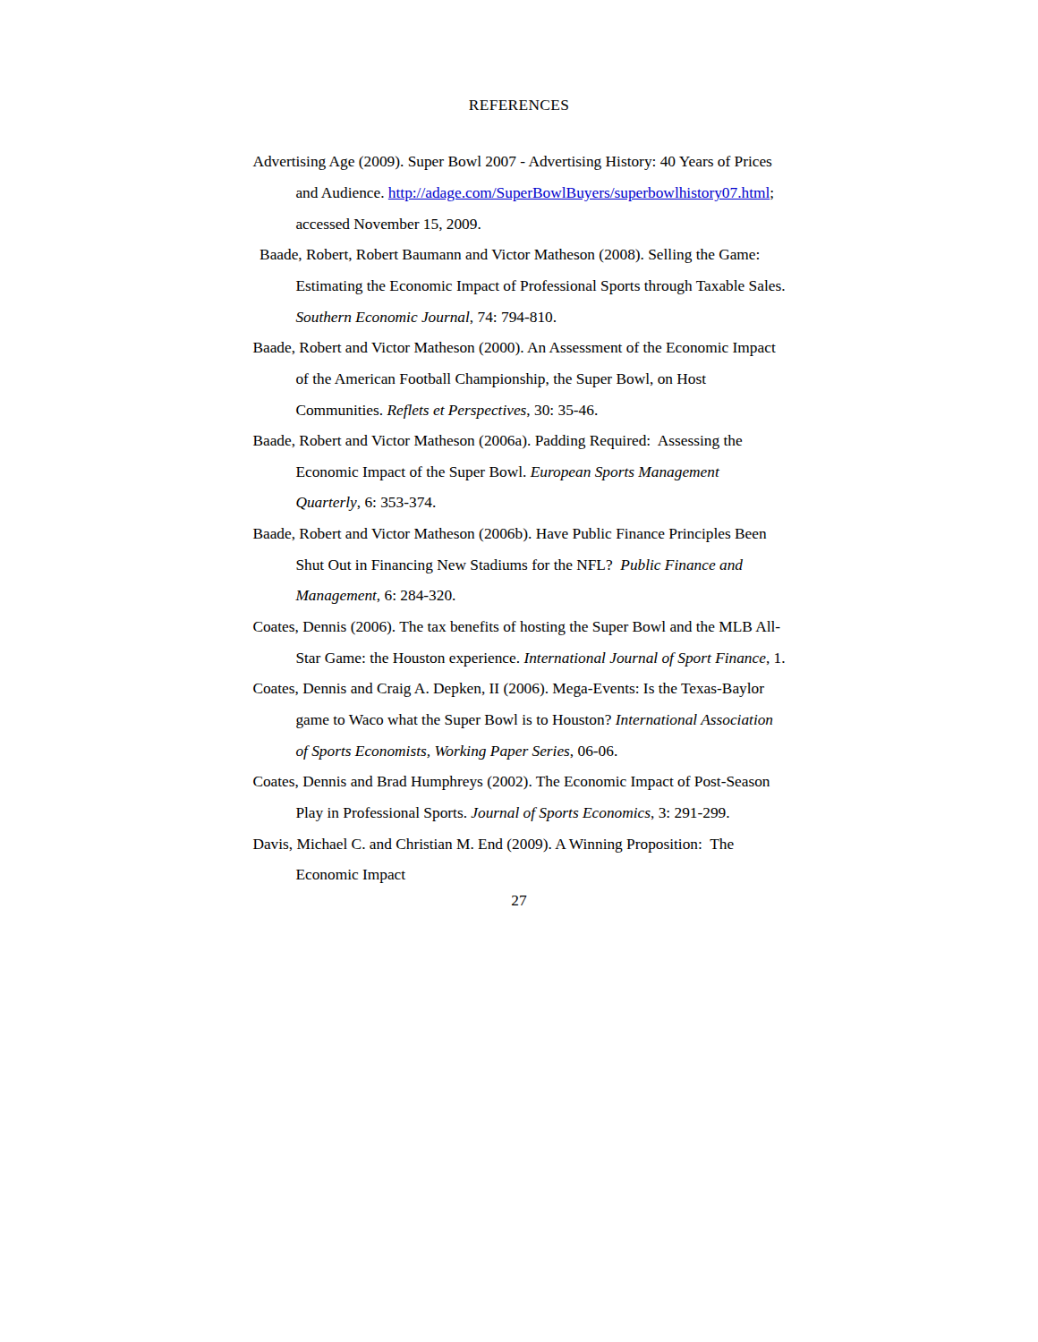REFERENCES
Advertising Age (2009). Super Bowl 2007 - Advertising History: 40 Years of Prices and Audience. http://adage.com/SuperBowlBuyers/superbowlhistory07.html; accessed November 15, 2009.
Baade, Robert, Robert Baumann and Victor Matheson (2008). Selling the Game: Estimating the Economic Impact of Professional Sports through Taxable Sales. Southern Economic Journal, 74: 794-810.
Baade, Robert and Victor Matheson (2000). An Assessment of the Economic Impact of the American Football Championship, the Super Bowl, on Host Communities. Reflets et Perspectives, 30: 35-46.
Baade, Robert and Victor Matheson (2006a). Padding Required: Assessing the Economic Impact of the Super Bowl. European Sports Management Quarterly, 6: 353-374.
Baade, Robert and Victor Matheson (2006b). Have Public Finance Principles Been Shut Out in Financing New Stadiums for the NFL? Public Finance and Management, 6: 284-320.
Coates, Dennis (2006). The tax benefits of hosting the Super Bowl and the MLB All-Star Game: the Houston experience. International Journal of Sport Finance, 1.
Coates, Dennis and Craig A. Depken, II (2006). Mega-Events: Is the Texas-Baylor game to Waco what the Super Bowl is to Houston? International Association of Sports Economists, Working Paper Series, 06-06.
Coates, Dennis and Brad Humphreys (2002). The Economic Impact of Post-Season Play in Professional Sports. Journal of Sports Economics, 3: 291-299.
Davis, Michael C. and Christian M. End (2009). A Winning Proposition: The Economic Impact
27